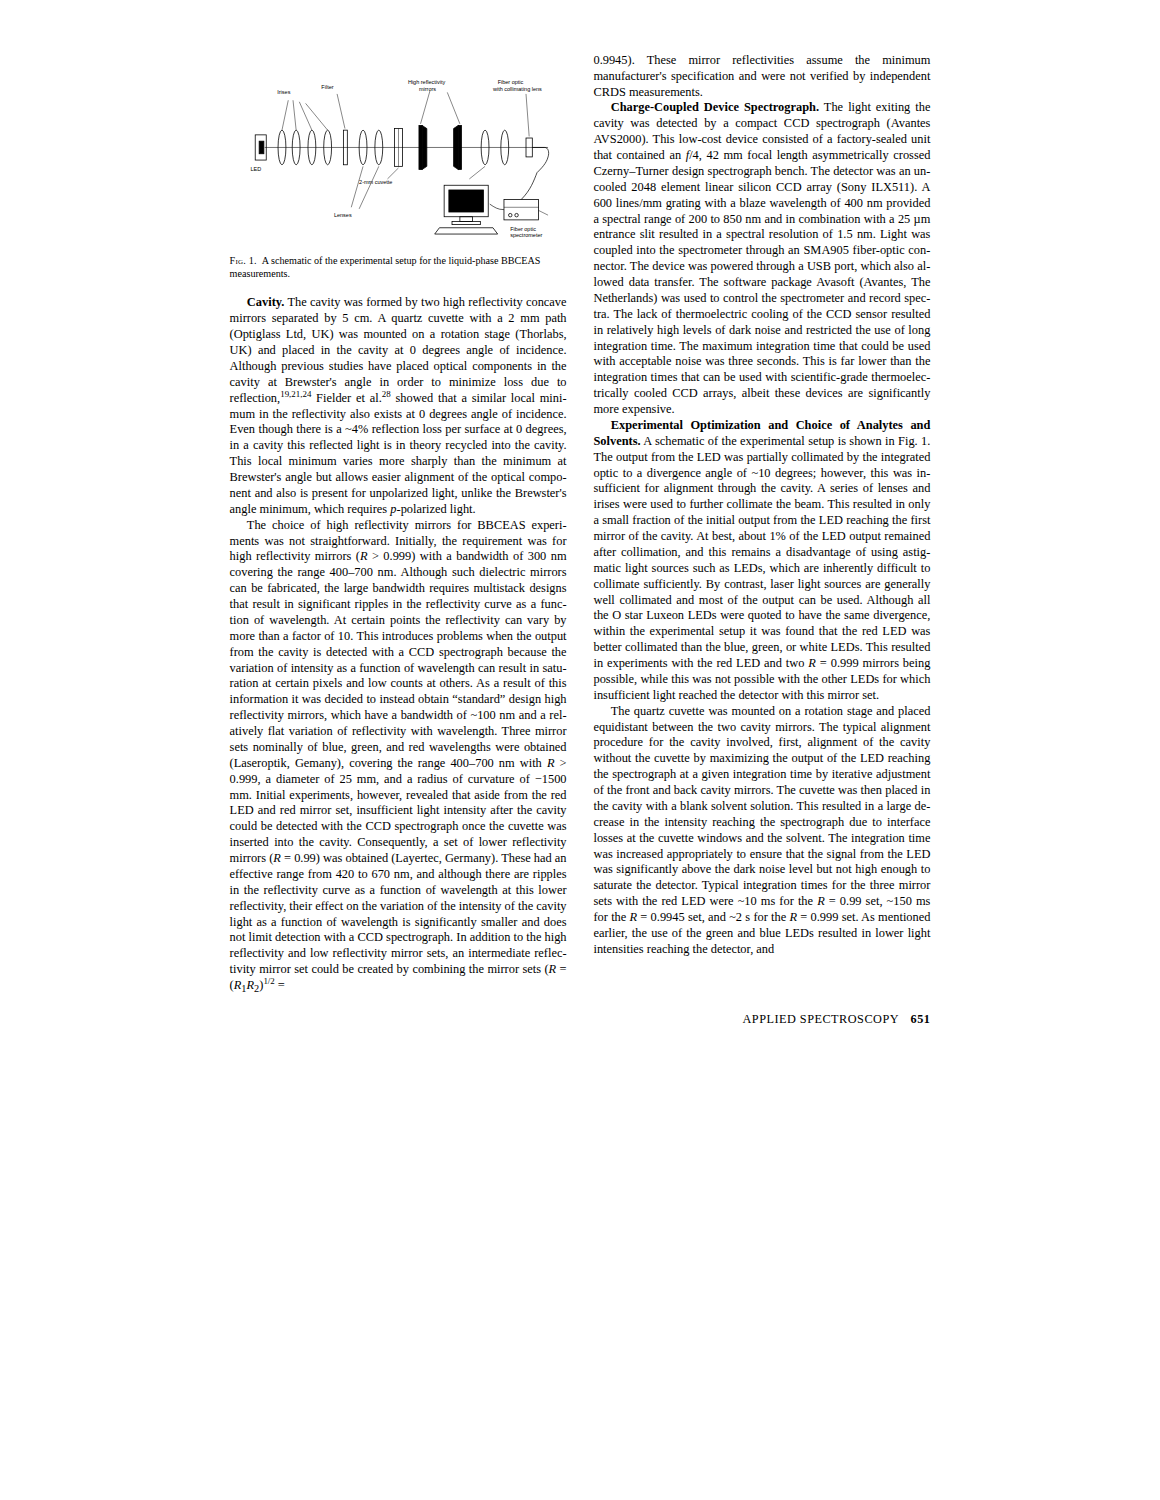Irises Filter High reflectivity mirrors Fiber optic with collimating lens LED 2-mm cuvette Lenses Fiber optic spectrometer
Fig. 1. A schematic of the experimental setup for the liquid-phase BBCEAS measurements.
Cavity. The cavity was formed by two high reflectivity concave mirrors separated by 5 cm. A quartz cuvette with a 2 mm path (Optiglass Ltd, UK) was mounted on a rotation stage (Thorlabs, UK) and placed in the cavity at 0 degrees angle of incidence. Although previous studies have placed optical components in the cavity at Brewster's angle in order to minimize loss due to reflection,19,21,24 Fielder et al.28 showed that a similar local minimum in the reflectivity also exists at 0 degrees angle of incidence. Even though there is a ~4% reflection loss per surface at 0 degrees, in a cavity this reflected light is in theory recycled into the cavity. This local minimum varies more sharply than the minimum at Brewster's angle but allows easier alignment of the optical component and also is present for unpolarized light, unlike the Brewster's angle minimum, which requires p-polarized light.
The choice of high reflectivity mirrors for BBCEAS experiments was not straightforward. Initially, the requirement was for high reflectivity mirrors (R > 0.999) with a bandwidth of 300 nm covering the range 400–700 nm. Although such dielectric mirrors can be fabricated, the large bandwidth requires multistack designs that result in significant ripples in the reflectivity curve as a function of wavelength. At certain points the reflectivity can vary by more than a factor of 10. This introduces problems when the output from the cavity is detected with a CCD spectrograph because the variation of intensity as a function of wavelength can result in saturation at certain pixels and low counts at others. As a result of this information it was decided to instead obtain “standard” design high reflectivity mirrors, which have a bandwidth of ~100 nm and a relatively flat variation of reflectivity with wavelength. Three mirror sets nominally of blue, green, and red wavelengths were obtained (Laseroptik, Gemany), covering the range 400–700 nm with R > 0.999, a diameter of 25 mm, and a radius of curvature of −1500 mm. Initial experiments, however, revealed that aside from the red LED and red mirror set, insufficient light intensity after the cavity could be detected with the CCD spectrograph once the cuvette was inserted into the cavity. Consequently, a set of lower reflectivity mirrors (R = 0.99) was obtained (Layertec, Germany). These had an effective range from 420 to 670 nm, and although there are ripples in the reflectivity curve as a function of wavelength at this lower reflectivity, their effect on the variation of the intensity of the cavity light as a function of wavelength is significantly smaller and does not limit detection with a CCD spectrograph. In addition to the high reflectivity and low reflectivity mirror sets, an intermediate reflectivity mirror set could be created by combining the mirror sets (R = (R1R2)1/2 =
0.9945). These mirror reflectivities assume the minimum manufacturer's specification and were not verified by independent CRDS measurements.
Charge-Coupled Device Spectrograph. The light exiting the cavity was detected by a compact CCD spectrograph (Avantes AVS2000). This low-cost device consisted of a factory-sealed unit that contained an f/4, 42 mm focal length asymmetrically crossed Czerny–Turner design spectrograph bench. The detector was an uncooled 2048 element linear silicon CCD array (Sony ILX511). A 600 lines/mm grating with a blaze wavelength of 400 nm provided a spectral range of 200 to 850 nm and in combination with a 25 µm entrance slit resulted in a spectral resolution of 1.5 nm. Light was coupled into the spectrometer through an SMA905 fiber-optic connector. The device was powered through a USB port, which also allowed data transfer. The software package Avasoft (Avantes, The Netherlands) was used to control the spectrometer and record spectra. The lack of thermoelectric cooling of the CCD sensor resulted in relatively high levels of dark noise and restricted the use of long integration time. The maximum integration time that could be used with acceptable noise was three seconds. This is far lower than the integration times that can be used with scientific-grade thermoelectrically cooled CCD arrays, albeit these devices are significantly more expensive.
Experimental Optimization and Choice of Analytes and Solvents. A schematic of the experimental setup is shown in Fig. 1. The output from the LED was partially collimated by the integrated optic to a divergence angle of ~10 degrees; however, this was insufficient for alignment through the cavity. A series of lenses and irises were used to further collimate the beam. This resulted in only a small fraction of the initial output from the LED reaching the first mirror of the cavity. At best, about 1% of the LED output remained after collimation, and this remains a disadvantage of using astigmatic light sources such as LEDs, which are inherently difficult to collimate sufficiently. By contrast, laser light sources are generally well collimated and most of the output can be used. Although all the O star Luxeon LEDs were quoted to have the same divergence, within the experimental setup it was found that the red LED was better collimated than the blue, green, or white LEDs. This resulted in experiments with the red LED and two R = 0.999 mirrors being possible, while this was not possible with the other LEDs for which insufficient light reached the detector with this mirror set.
The quartz cuvette was mounted on a rotation stage and placed equidistant between the two cavity mirrors. The typical alignment procedure for the cavity involved, first, alignment of the cavity without the cuvette by maximizing the output of the LED reaching the spectrograph at a given integration time by iterative adjustment of the front and back cavity mirrors. The cuvette was then placed in the cavity with a blank solvent solution. This resulted in a large decrease in the intensity reaching the spectrograph due to interface losses at the cuvette windows and the solvent. The integration time was increased appropriately to ensure that the signal from the LED was significantly above the dark noise level but not high enough to saturate the detector. Typical integration times for the three mirror sets with the red LED were ~10 ms for the R = 0.99 set, ~150 ms for the R = 0.9945 set, and ~2 s for the R = 0.999 set. As mentioned earlier, the use of the green and blue LEDs resulted in lower light intensities reaching the detector, and
APPLIED SPECTROSCOPY651